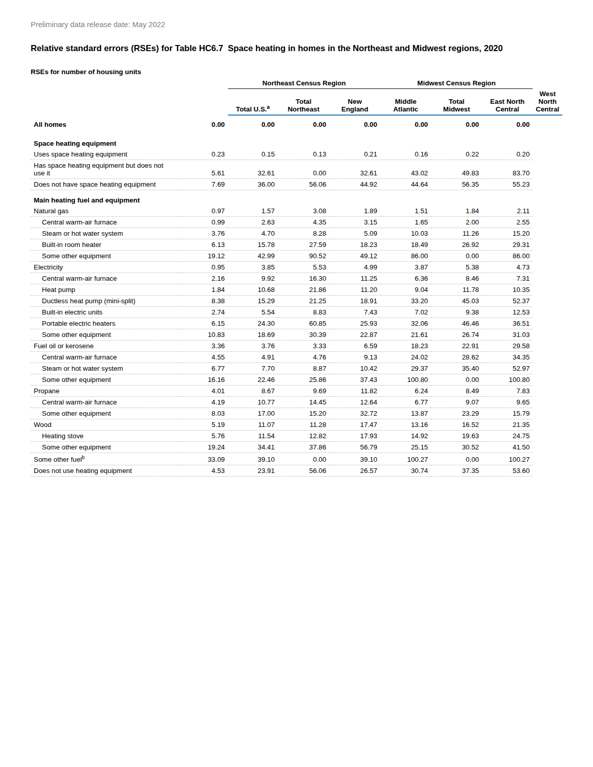Preliminary data release date: May 2022
Relative standard errors (RSEs) for Table HC6.7 Space heating in homes in the Northeast and Midwest regions, 2020
RSEs for number of housing units
| | | Northeast Census Region | Midwest Census Region |
| --- | --- | --- | --- |
| Total U.S. a | Total Northeast | New England | Middle Atlantic | Total Midwest | East North Central | West North Central |
| All homes | 0.00 | 0.00 | 0.00 | 0.00 | 0.00 | 0.00 | 0.00 |
| Space heating equipment | | | | | | | |
| Uses space heating equipment | 0.23 | 0.15 | 0.13 | 0.21 | 0.16 | 0.22 | 0.20 |
| Has space heating equipment but does not use it | 5.61 | 32.61 | 0.00 | 32.61 | 43.02 | 49.83 | 83.70 |
| Does not have space heating equipment | 7.69 | 36.00 | 56.06 | 44.92 | 44.64 | 56.35 | 55.23 |
| Main heating fuel and equipment | | | | | | | |
| Natural gas | 0.97 | 1.57 | 3.08 | 1.89 | 1.51 | 1.84 | 2.11 |
| Central warm-air furnace | 0.99 | 2.63 | 4.35 | 3.15 | 1.65 | 2.00 | 2.55 |
| Steam or hot water system | 3.76 | 4.70 | 8.28 | 5.09 | 10.03 | 11.26 | 15.20 |
| Built-in room heater | 6.13 | 15.78 | 27.59 | 18.23 | 18.49 | 26.92 | 29.31 |
| Some other equipment | 19.12 | 42.99 | 90.52 | 49.12 | 86.00 | 0.00 | 86.00 |
| Electricity | 0.95 | 3.85 | 5.53 | 4.99 | 3.87 | 5.38 | 4.73 |
| Central warm-air furnace | 2.16 | 9.92 | 16.30 | 11.25 | 6.36 | 8.46 | 7.31 |
| Heat pump | 1.84 | 10.68 | 21.86 | 11.20 | 9.04 | 11.78 | 10.35 |
| Ductless heat pump (mini-split) | 8.38 | 15.29 | 21.25 | 18.91 | 33.20 | 45.03 | 52.37 |
| Built-in electric units | 2.74 | 5.54 | 8.83 | 7.43 | 7.02 | 9.38 | 12.53 |
| Portable electric heaters | 6.15 | 24.30 | 60.85 | 25.93 | 32.06 | 46.46 | 36.51 |
| Some other equipment | 10.83 | 18.69 | 30.39 | 22.87 | 21.61 | 26.74 | 31.03 |
| Fuel oil or kerosene | 3.36 | 3.76 | 3.33 | 6.59 | 18.23 | 22.91 | 29.58 |
| Central warm-air furnace | 4.55 | 4.91 | 4.76 | 9.13 | 24.02 | 28.62 | 34.35 |
| Steam or hot water system | 6.77 | 7.70 | 8.87 | 10.42 | 29.37 | 35.40 | 52.97 |
| Some other equipment | 16.16 | 22.46 | 25.86 | 37.43 | 100.80 | 0.00 | 100.80 |
| Propane | 4.01 | 8.67 | 9.69 | 11.82 | 6.24 | 8.49 | 7.83 |
| Central warm-air furnace | 4.19 | 10.77 | 14.45 | 12.64 | 6.77 | 9.07 | 9.65 |
| Some other equipment | 8.03 | 17.00 | 15.20 | 32.72 | 13.87 | 23.29 | 15.79 |
| Wood | 5.19 | 11.07 | 11.28 | 17.47 | 13.16 | 16.52 | 21.35 |
| Heating stove | 5.76 | 11.54 | 12.82 | 17.93 | 14.92 | 19.63 | 24.75 |
| Some other equipment | 19.24 | 34.41 | 37.86 | 56.79 | 25.15 | 30.52 | 41.50 |
| Some other fuel b | 33.09 | 39.10 | 0.00 | 39.10 | 100.27 | 0.00 | 100.27 |
| Does not use heating equipment | 4.53 | 23.91 | 56.06 | 26.57 | 30.74 | 37.35 | 53.60 |